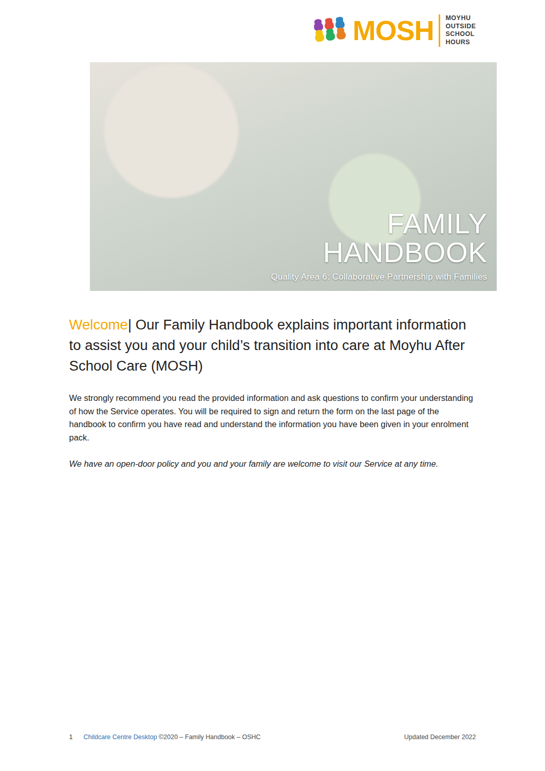MOSH Moyhu
Outside
School
Hours
FAMILY
HANDBOOK
Quality Area 6: Collaborative Partnership with Families
Welcome| Our Family Handbook explains important information to assist you and your child’s transition into care at Moyhu After School Care (MOSH)
We strongly recommend you read the provided information and ask questions to confirm your understanding of how the Service operates. You will be required to sign and return the form on the last page of the handbook to confirm you have read and understand the information you have been given in your enrolment pack.
We have an open-door policy and you and your family are welcome to visit our Service at any time.
1 Childcare Centre Desktop ©2020 – Family Handbook – OSHC Updated December 2022